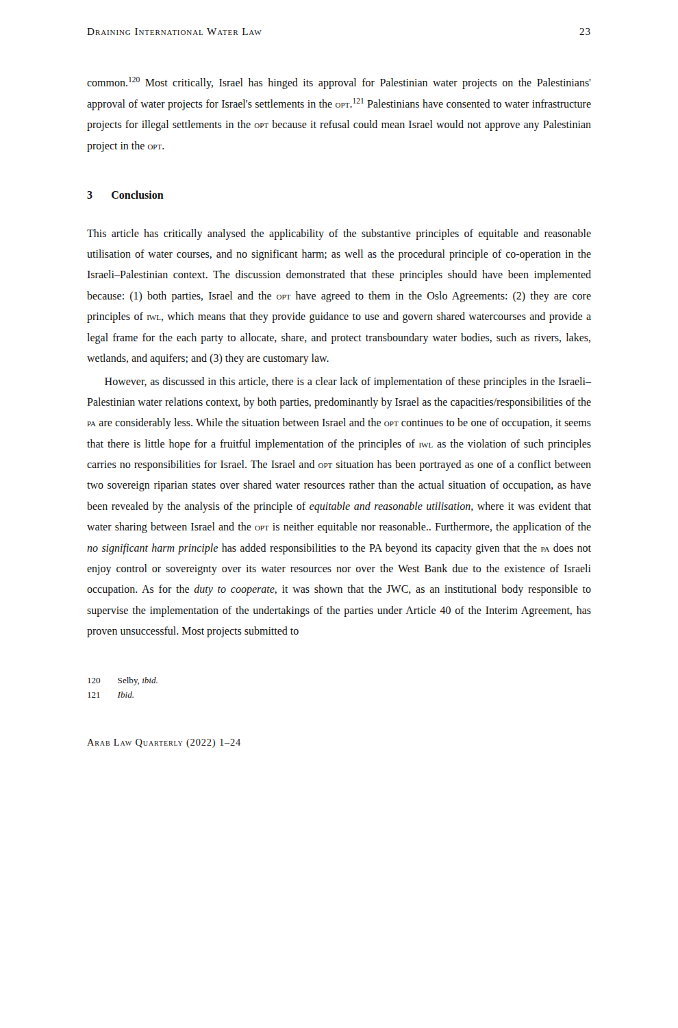Draining International Water Law 23
common.120 Most critically, Israel has hinged its approval for Palestinian water projects on the Palestinians' approval of water projects for Israel's settlements in the opt.121 Palestinians have consented to water infrastructure projects for illegal settlements in the opt because it refusal could mean Israel would not approve any Palestinian project in the opt.
3 Conclusion
This article has critically analysed the applicability of the substantive principles of equitable and reasonable utilisation of water courses, and no significant harm; as well as the procedural principle of co-operation in the Israeli–Palestinian context. The discussion demonstrated that these principles should have been implemented because: (1) both parties, Israel and the opt have agreed to them in the Oslo Agreements: (2) they are core principles of iwl, which means that they provide guidance to use and govern shared watercourses and provide a legal frame for the each party to allocate, share, and protect transboundary water bodies, such as rivers, lakes, wetlands, and aquifers; and (3) they are customary law.
However, as discussed in this article, there is a clear lack of implementation of these principles in the Israeli–Palestinian water relations context, by both parties, predominantly by Israel as the capacities/responsibilities of the pa are considerably less. While the situation between Israel and the opt continues to be one of occupation, it seems that there is little hope for a fruitful implementation of the principles of iwl as the violation of such principles carries no responsibilities for Israel. The Israel and opt situation has been portrayed as one of a conflict between two sovereign riparian states over shared water resources rather than the actual situation of occupation, as have been revealed by the analysis of the principle of equitable and reasonable utilisation, where it was evident that water sharing between Israel and the opt is neither equitable nor reasonable.. Furthermore, the application of the no significant harm principle has added responsibilities to the PA beyond its capacity given that the pa does not enjoy control or sovereignty over its water resources nor over the West Bank due to the existence of Israeli occupation. As for the duty to cooperate, it was shown that the JWC, as an institutional body responsible to supervise the implementation of the undertakings of the parties under Article 40 of the Interim Agreement, has proven unsuccessful. Most projects submitted to
120 Selby, ibid.
121 Ibid.
Arab Law Quarterly (2022) 1–24